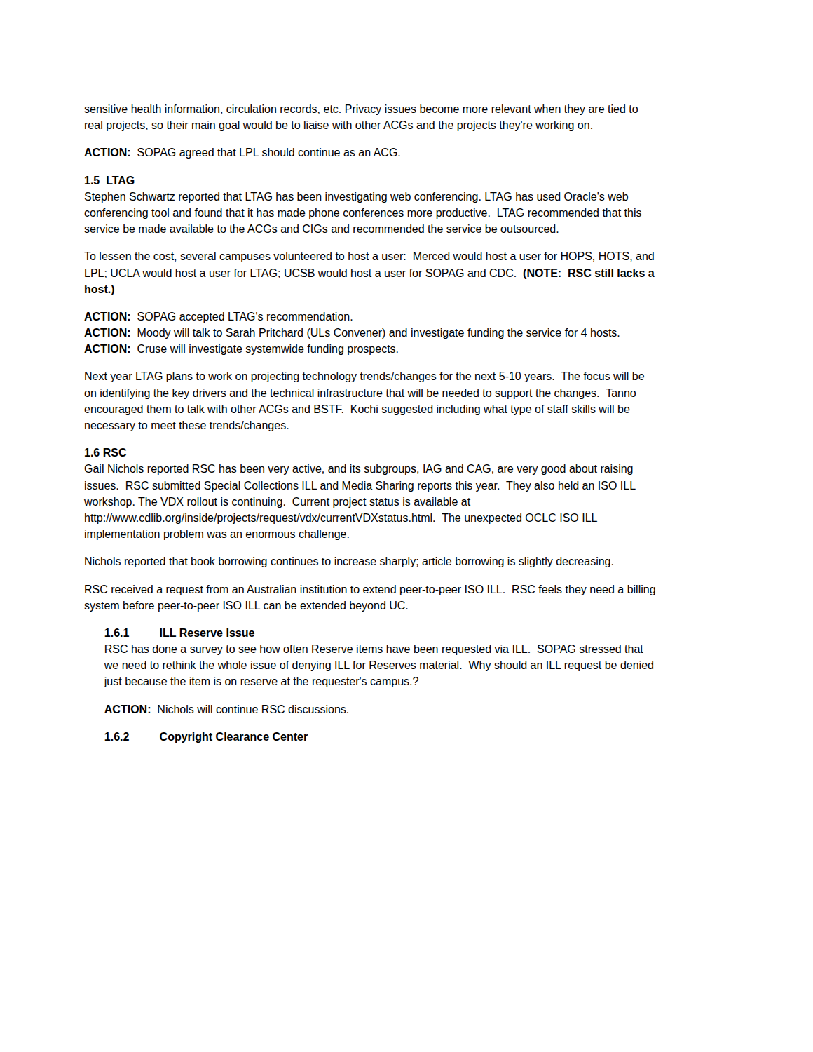sensitive health information, circulation records, etc. Privacy issues become more relevant when they are tied to real projects, so their main goal would be to liaise with other ACGs and the projects they're working on.
ACTION: SOPAG agreed that LPL should continue as an ACG.
1.5 LTAG
Stephen Schwartz reported that LTAG has been investigating web conferencing. LTAG has used Oracle's web conferencing tool and found that it has made phone conferences more productive. LTAG recommended that this service be made available to the ACGs and CIGs and recommended the service be outsourced.
To lessen the cost, several campuses volunteered to host a user: Merced would host a user for HOPS, HOTS, and LPL; UCLA would host a user for LTAG; UCSB would host a user for SOPAG and CDC. (NOTE: RSC still lacks a host.)
ACTION: SOPAG accepted LTAG's recommendation.
ACTION: Moody will talk to Sarah Pritchard (ULs Convener) and investigate funding the service for 4 hosts.
ACTION: Cruse will investigate systemwide funding prospects.
Next year LTAG plans to work on projecting technology trends/changes for the next 5-10 years. The focus will be on identifying the key drivers and the technical infrastructure that will be needed to support the changes. Tanno encouraged them to talk with other ACGs and BSTF. Kochi suggested including what type of staff skills will be necessary to meet these trends/changes.
1.6 RSC
Gail Nichols reported RSC has been very active, and its subgroups, IAG and CAG, are very good about raising issues. RSC submitted Special Collections ILL and Media Sharing reports this year. They also held an ISO ILL workshop. The VDX rollout is continuing. Current project status is available at http://www.cdlib.org/inside/projects/request/vdx/currentVDXstatus.html. The unexpected OCLC ISO ILL implementation problem was an enormous challenge.
Nichols reported that book borrowing continues to increase sharply; article borrowing is slightly decreasing.
RSC received a request from an Australian institution to extend peer-to-peer ISO ILL. RSC feels they need a billing system before peer-to-peer ISO ILL can be extended beyond UC.
1.6.1 ILL Reserve Issue
RSC has done a survey to see how often Reserve items have been requested via ILL. SOPAG stressed that we need to rethink the whole issue of denying ILL for Reserves material. Why should an ILL request be denied just because the item is on reserve at the requester's campus.?
ACTION: Nichols will continue RSC discussions.
1.6.2 Copyright Clearance Center